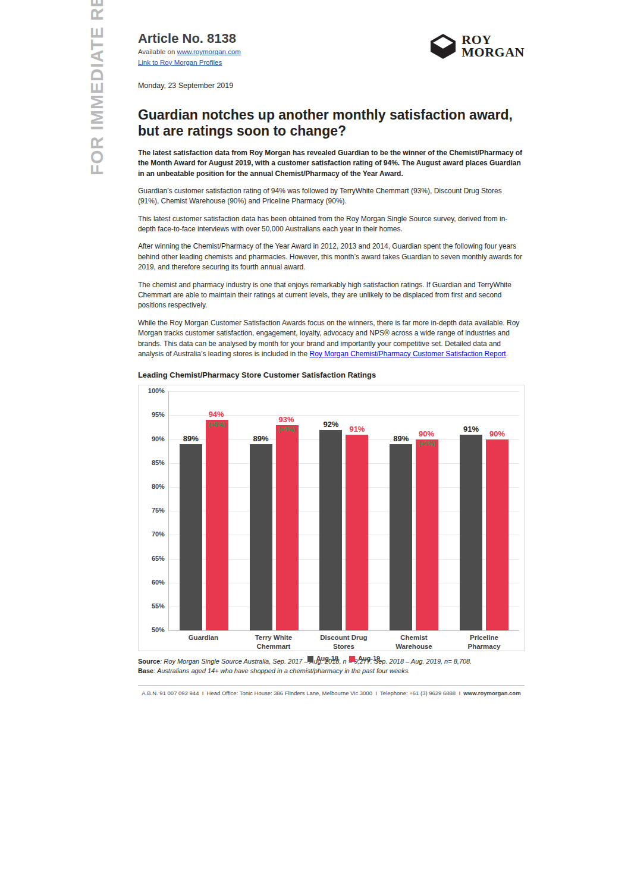FOR IMMEDIATE RELEASE
Article No. 8138
Available on www.roymorgan.com
Link to Roy Morgan Profiles
ROY
MORGAN
Monday, 23 September 2019
Guardian notches up another monthly satisfaction award, but are ratings soon to change?
The latest satisfaction data from Roy Morgan has revealed Guardian to be the winner of the Chemist/Pharmacy of the Month Award for August 2019, with a customer satisfaction rating of 94%. The August award places Guardian in an unbeatable position for the annual Chemist/Pharmacy of the Year Award.
Guardian’s customer satisfaction rating of 94% was followed by TerryWhite Chemmart (93%), Discount Drug Stores (91%), Chemist Warehouse (90%) and Priceline Pharmacy (90%).
This latest customer satisfaction data has been obtained from the Roy Morgan Single Source survey, derived from in-depth face-to-face interviews with over 50,000 Australians each year in their homes.
After winning the Chemist/Pharmacy of the Year Award in 2012, 2013 and 2014, Guardian spent the following four years behind other leading chemists and pharmacies. However, this month’s award takes Guardian to seven monthly awards for 2019, and therefore securing its fourth annual award.
The chemist and pharmacy industry is one that enjoys remarkably high satisfaction ratings. If Guardian and TerryWhite Chemmart are able to maintain their ratings at current levels, they are unlikely to be displaced from first and second positions respectively.
While the Roy Morgan Customer Satisfaction Awards focus on the winners, there is far more in-depth data available. Roy Morgan tracks customer satisfaction, engagement, loyalty, advocacy and NPS® across a wide range of industries and brands. This data can be analysed by month for your brand and importantly your competitive set. Detailed data and analysis of Australia’s leading stores is included in the Roy Morgan Chemist/Pharmacy Customer Satisfaction Report.
Leading Chemist/Pharmacy Store Customer Satisfaction Ratings
100%
95%
90%
85%
80%
75%
70%
65%
60%
55%
50%
89%
94%(+5%)
89%
93%(+4%)
92%
91%(-1%)
89%
90%(+1%)
91%
90%(-1%)
Guardian
Terry White
Chemmart
Discount Drug
Stores
Chemist
Warehouse
Priceline Pharmacy
Aug-18
Aug-19
Source: Roy Morgan Single Source Australia, Sep. 2017 – Aug. 2018, n = 9,277. Sep. 2018 – Aug. 2019, n= 8,708.
Base: Australians aged 14+ who have shopped in a chemist/pharmacy in the past four weeks.
A.B.N. 91 007 092 944 I Head Office: Tonic House: 386 Flinders Lane, Melbourne Vic 3000 I Telephone: +61 (3) 9629 6888 I www.roymorgan.com